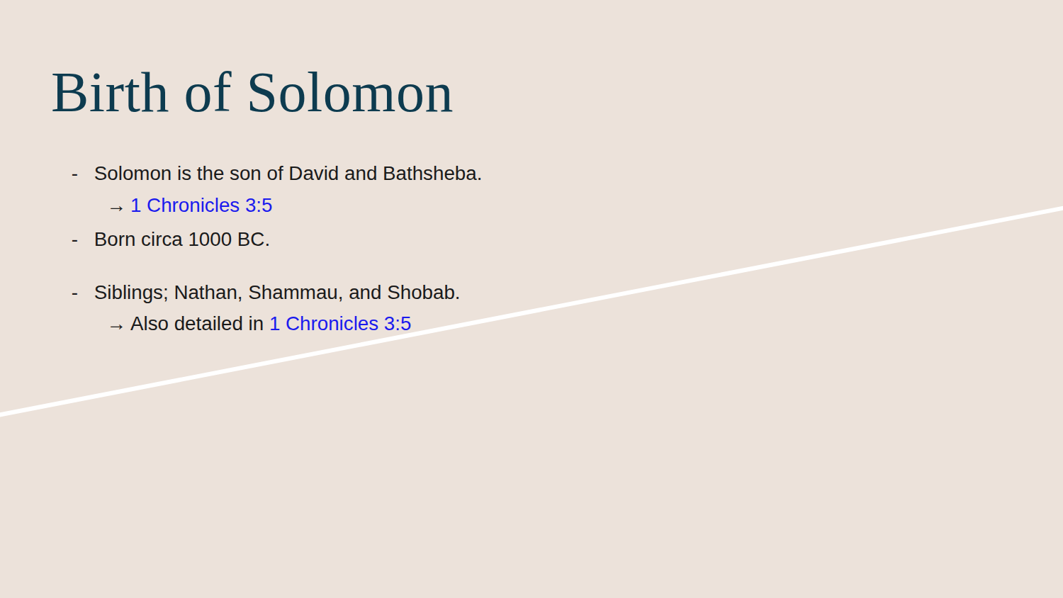Birth of Solomon
Solomon is the son of David and Bathsheba.
1 Chronicles 3:5
Born circa 1000 BC.
Siblings; Nathan, Shammau, and Shobab.
Also detailed in 1 Chronicles 3:5